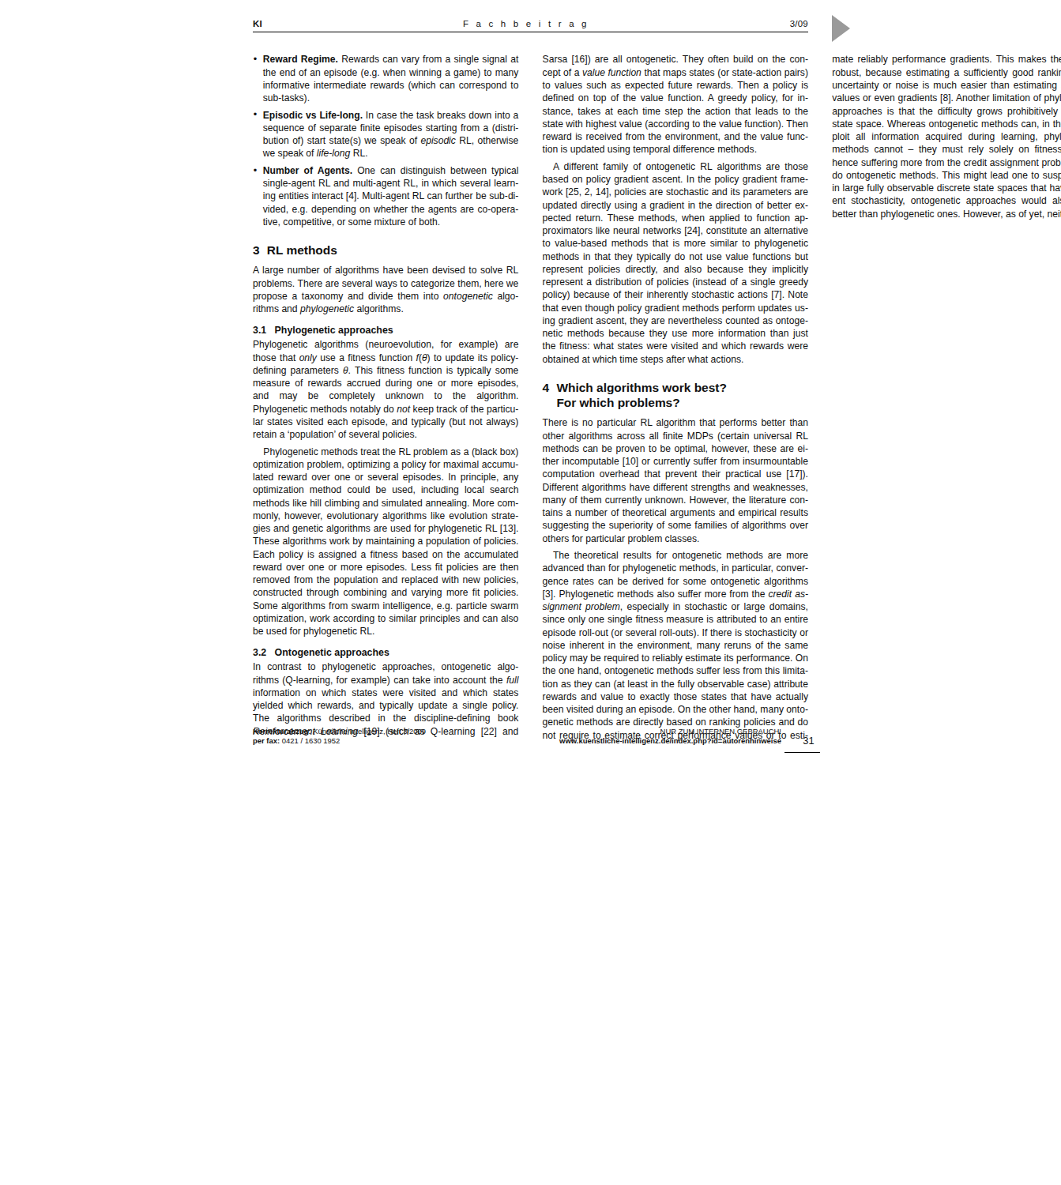KI F a c h b e i t r a g 3/09
Reward Regime. Rewards can vary from a single signal at the end of an episode (e.g. when winning a game) to many informative intermediate rewards (which can correspond to sub-tasks).
Episodic vs Life-long. In case the task breaks down into a sequence of separate finite episodes starting from a (distribution of) start state(s) we speak of episodic RL, otherwise we speak of life-long RL.
Number of Agents. One can distinguish between typical single-agent RL and multi-agent RL, in which several learning entities interact [4]. Multi-agent RL can further be sub-divided, e.g. depending on whether the agents are co-operative, competitive, or some mixture of both.
3 RL methods
A large number of algorithms have been devised to solve RL problems. There are several ways to categorize them, here we propose a taxonomy and divide them into ontogenetic algorithms and phylogenetic algorithms.
3.1 Phylogenetic approaches
Phylogenetic algorithms (neuroevolution, for example) are those that only use a fitness function f(θ) to update its policy-defining parameters θ. This fitness function is typically some measure of rewards accrued during one or more episodes, and may be completely unknown to the algorithm. Phylogenetic methods notably do not keep track of the particular states visited each episode, and typically (but not always) retain a ‘population’ of several policies.
Phylogenetic methods treat the RL problem as a (black box) optimization problem, optimizing a policy for maximal accumulated reward over one or several episodes. In principle, any optimization method could be used, including local search methods like hill climbing and simulated annealing. More commonly, however, evolutionary algorithms like evolution strategies and genetic algorithms are used for phylogenetic RL [13]. These algorithms work by maintaining a population of policies. Each policy is assigned a fitness based on the accumulated reward over one or more episodes. Less fit policies are then removed from the population and replaced with new policies, constructed through combining and varying more fit policies. Some algorithms from swarm intelligence, e.g. particle swarm optimization, work according to similar principles and can also be used for phylogenetic RL.
3.2 Ontogenetic approaches
In contrast to phylogenetic approaches, ontogenetic algorithms (Q-learning, for example) can take into account the full information on which states were visited and which states yielded which rewards, and typically update a single policy. The algorithms described in the discipline-defining book Reinforcement Learning [19] (such as Q-learning [22] and Sarsa [16]) are all ontogenetic. They often build on the concept of a value function that maps states (or state-action pairs) to values such as expected future rewards. Then a policy is defined on top of the value function. A greedy policy, for instance, takes at each time step the action that leads to the state with highest value (according to the value function). Then reward is received from the environment, and the value function is updated using temporal difference methods.
A different family of ontogenetic RL algorithms are those based on policy gradient ascent. In the policy gradient framework [25, 2, 14], policies are stochastic and its parameters are updated directly using a gradient in the direction of better expected return. These methods, when applied to function approximators like neural networks [24], constitute an alternative to value-based methods that is more similar to phylogenetic methods in that they typically do not use value functions but represent policies directly, and also because they implicitly represent a distribution of policies (instead of a single greedy policy) because of their inherently stochastic actions [7]. Note that even though policy gradient methods perform updates using gradient ascent, they are nevertheless counted as ontogenetic methods because they use more information than just the fitness: what states were visited and which rewards were obtained at which time steps after what actions.
4 Which algorithms work best?
For which problems?
There is no particular RL algorithm that performs better than other algorithms across all finite MDPs (certain universal RL methods can be proven to be optimal, however, these are either incomputable [10] or currently suffer from insurmountable computation overhead that prevent their practical use [17]). Different algorithms have different strengths and weaknesses, many of them currently unknown. However, the literature contains a number of theoretical arguments and empirical results suggesting the superiority of some families of algorithms over others for particular problem classes.
The theoretical results for ontogenetic methods are more advanced than for phylogenetic methods, in particular, convergence rates can be derived for some ontogenetic algorithms [3]. Phylogenetic methods also suffer more from the credit assignment problem, especially in stochastic or large domains, since only one single fitness measure is attributed to an entire episode roll-out (or several roll-outs). If there is stochasticity or noise inherent in the environment, many reruns of the same policy may be required to reliably estimate its performance. On the one hand, ontogenetic methods suffer less from this limitation as they can (at least in the fully observable case) attribute rewards and value to exactly those states that have actually been visited during an episode. On the other hand, many ontogenetic methods are directly based on ranking policies and do not require to estimate correct performance values or to estimate reliably performance gradients. This makes them more robust, because estimating a sufficiently good ranking under uncertainty or noise is much easier than estimating accurate values or even gradients [8]. Another limitation of phylogenetic approaches is that the difficulty grows prohibitively with the state space. Whereas ontogenetic methods can, in theory, exploit all information acquired during learning, phylogenetic methods cannot – they must rely solely on fitness values, hence suffering more from the credit assignment problem than do ontogenetic methods. This might lead one to suspect that, in large fully observable discrete state spaces that have inherent stochasticity, ontogenetic approaches would also scale better than phylogenetic ones. However, as of yet, neither
Korrekturabzug: Künstliche Intelligenz, Heft 3/2009
per fax: 0421 / 1630 1952
NUR ZUM INTERNEN GEBRAUCH!
www.kuenstliche-intelligenz.de/index.php?id=autorenhinweise
31